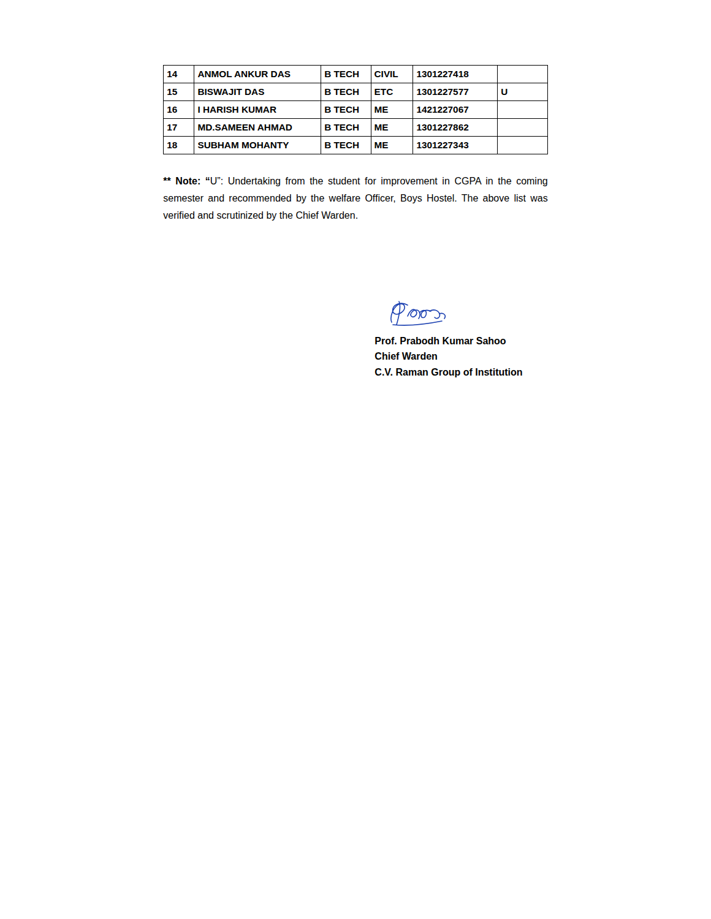| 14 | ANMOL ANKUR DAS | B TECH | CIVIL | 1301227418 | |
| 15 | BISWAJIT DAS | B TECH | ETC | 1301227577 | U |
| 16 | I HARISH KUMAR | B TECH | ME | 1421227067 | |
| 17 | MD.SAMEEN AHMAD | B TECH | ME | 1301227862 | |
| 18 | SUBHAM MOHANTY | B TECH | ME | 1301227343 | |
** Note: “U”: Undertaking from the student for improvement in CGPA in the coming semester and recommended by the welfare Officer, Boys Hostel. The above list was verified and scrutinized by the Chief Warden.
Prof. Prabodh Kumar Sahoo
Chief Warden
C.V. Raman Group of Institution